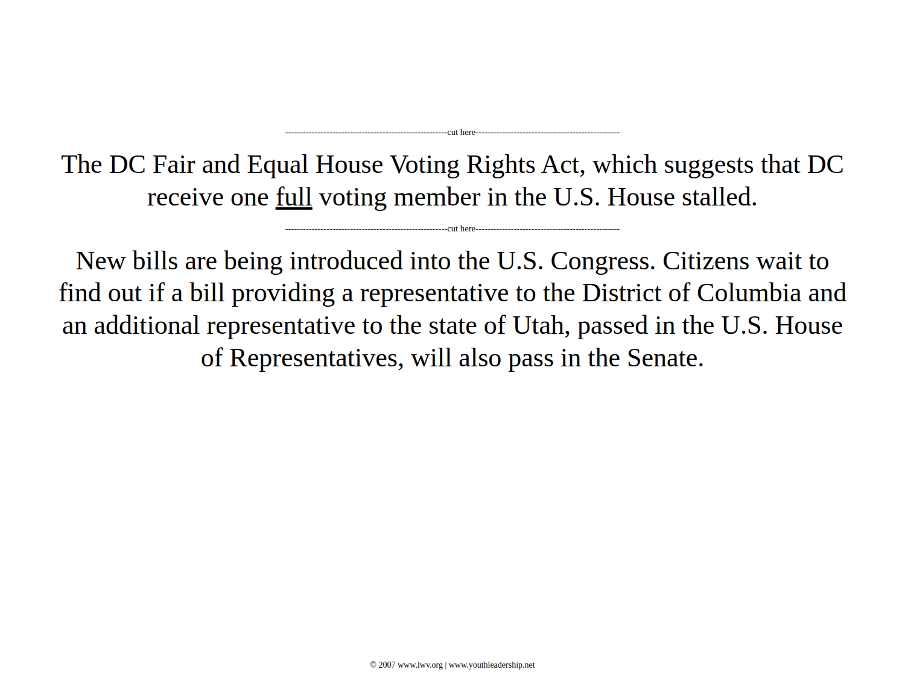-------------------------------------------------------cut here-------------------------------------------------
The DC Fair and Equal House Voting Rights Act, which suggests that DC receive one full voting member in the U.S. House stalled.
-------------------------------------------------------cut here-------------------------------------------------
New bills are being introduced into the U.S. Congress. Citizens wait to find out if a bill providing a representative to the District of Columbia and an additional representative to the state of Utah, passed in the U.S. House of Representatives, will also pass in the Senate.
© 2007 www.lwv.org | www.youthleadership.net